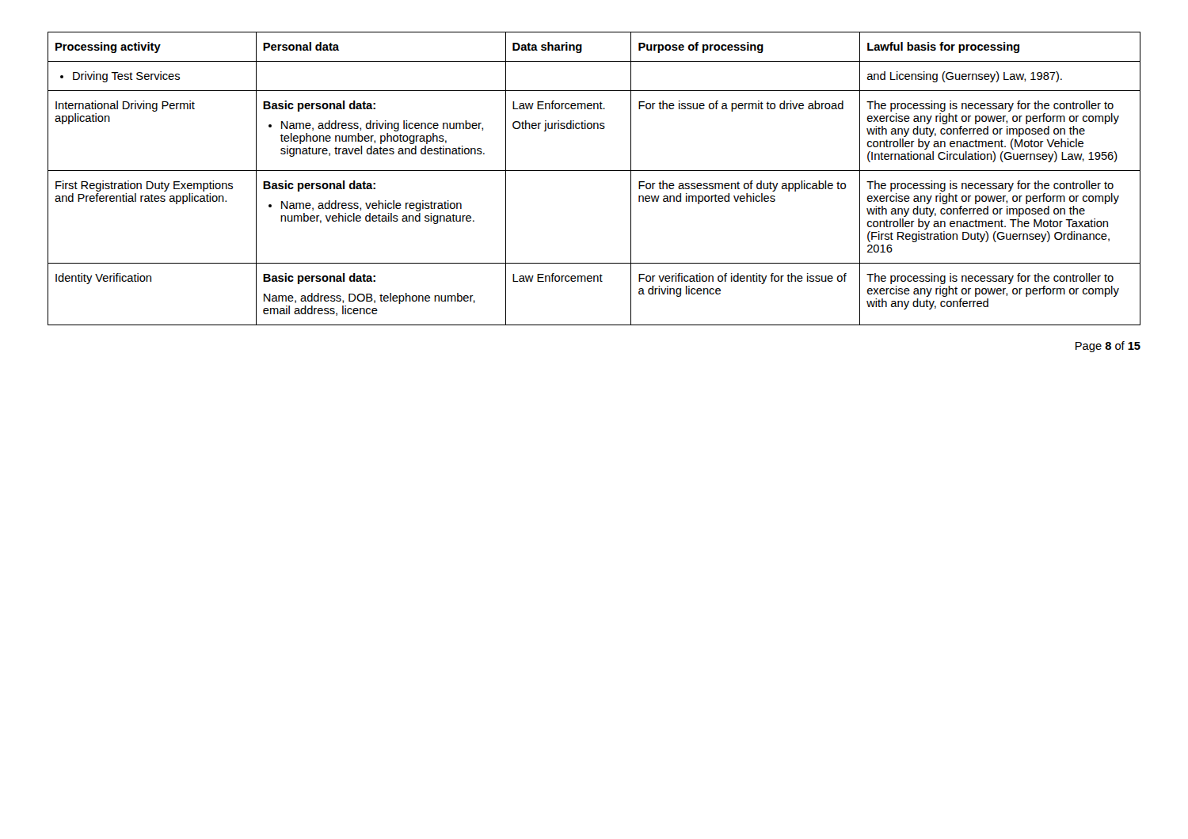| Processing activity | Personal data | Data sharing | Purpose of processing | Lawful basis for processing |
| --- | --- | --- | --- | --- |
| Driving Test Services | | | | and Licensing (Guernsey) Law, 1987). |
| International Driving Permit application | Basic personal data: Name, address, driving licence number, telephone number, photographs, signature, travel dates and destinations. | Law Enforcement. Other jurisdictions | For the issue of a permit to drive abroad | The processing is necessary for the controller to exercise any right or power, or perform or comply with any duty, conferred or imposed on the controller by an enactment. (Motor Vehicle (International Circulation) (Guernsey) Law, 1956) |
| First Registration Duty Exemptions and Preferential rates application. | Basic personal data: Name, address, vehicle registration number, vehicle details and signature. | | For the assessment of duty applicable to new and imported vehicles | The processing is necessary for the controller to exercise any right or power, or perform or comply with any duty, conferred or imposed on the controller by an enactment. The Motor Taxation (First Registration Duty) (Guernsey) Ordinance, 2016 |
| Identity Verification | Basic personal data: Name, address, DOB, telephone number, email address, licence | Law Enforcement | For verification of identity for the issue of a driving licence | The processing is necessary for the controller to exercise any right or power, or perform or comply with any duty, conferred |
Page 8 of 15